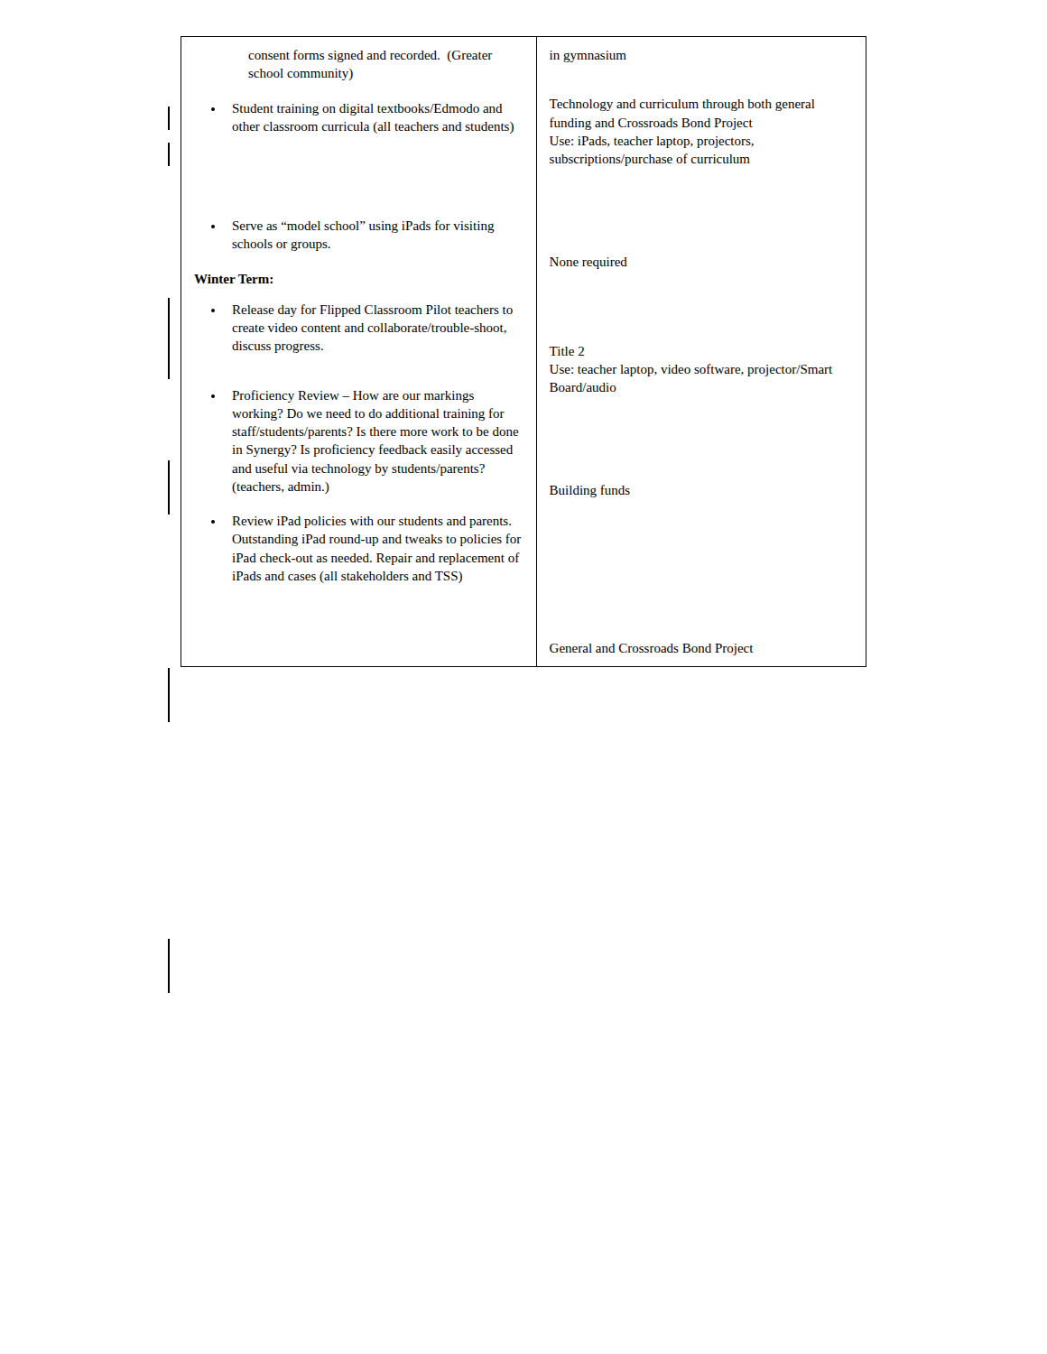| consent forms signed and recorded. (Greater school community) Student training on digital textbooks/Edmodo and other classroom curricula (all teachers and students) Serve as “model school” using iPads for visiting schools or groups. Winter Term: Release day for Flipped Classroom Pilot teachers to create video content and collaborate/trouble-shoot, discuss progress. Proficiency Review – How are our markings working? Do we need to do additional training for staff/students/parents? Is there more work to be done in Synergy? Is proficiency feedback easily accessed and useful via technology by students/parents? (teachers, admin.) Review iPad policies with our students and parents. Outstanding iPad round-up and tweaks to policies for iPad check-out as needed. Repair and replacement of iPads and cases (all stakeholders and TSS) | in gymnasium Technology and curriculum through both general funding and Crossroads Bond Project Use: iPads, teacher laptop, projectors, subscriptions/purchase of curriculum None required Title 2 Use: teacher laptop, video software, projector/Smart Board/audio Building funds General and Crossroads Bond Project |